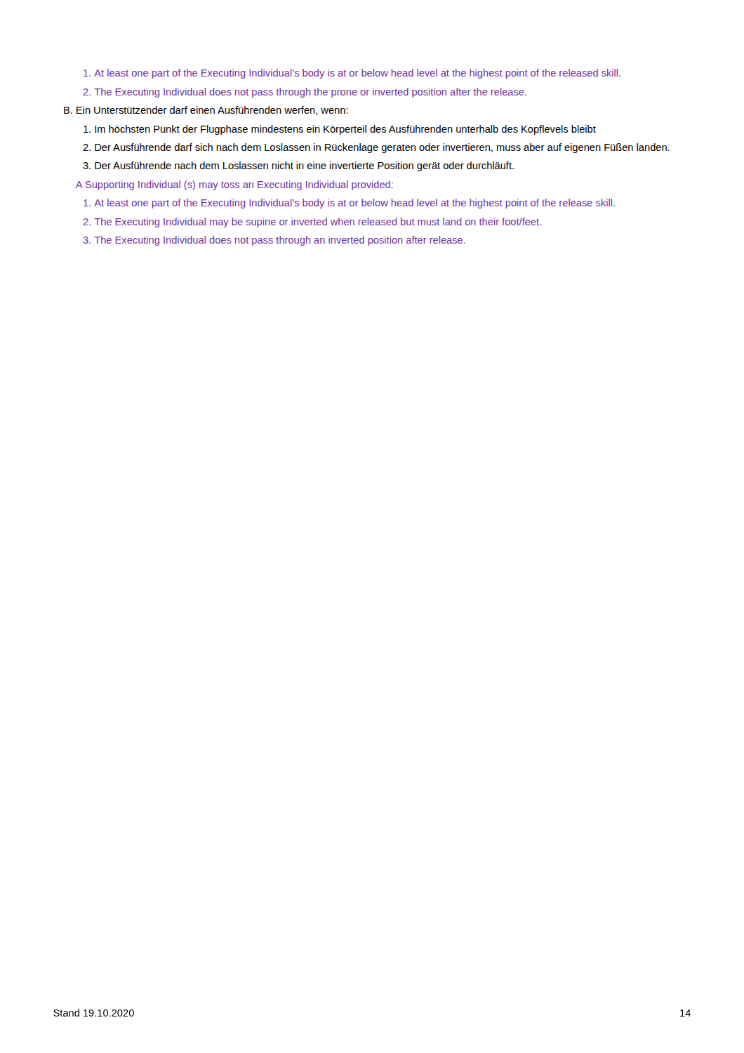At least one part of the Executing Individual’s body is at or below head level at the highest point of the released skill.
The Executing Individual does not pass through the prone or inverted position after the release.
Ein Unterstützender darf einen Ausführenden werfen, wenn:
Im höchsten Punkt der Flugphase mindestens ein Körperteil des Ausführenden unterhalb des Kopflevels bleibt
Der Ausführende darf sich nach dem Loslassen in Rückenlage geraten oder invertieren, muss aber auf eigenen Füßen landen.
Der Ausführende nach dem Loslassen nicht in eine invertierte Position gerät oder durchläuft.
A Supporting Individual (s) may toss an Executing Individual provided:
At least one part of the Executing Individual’s body is at or below head level at the highest point of the release skill.
The Executing Individual may be supine or inverted when released but must land on their foot/feet.
The Executing Individual does not pass through an inverted position after release.
Stand 19.10.2020 14